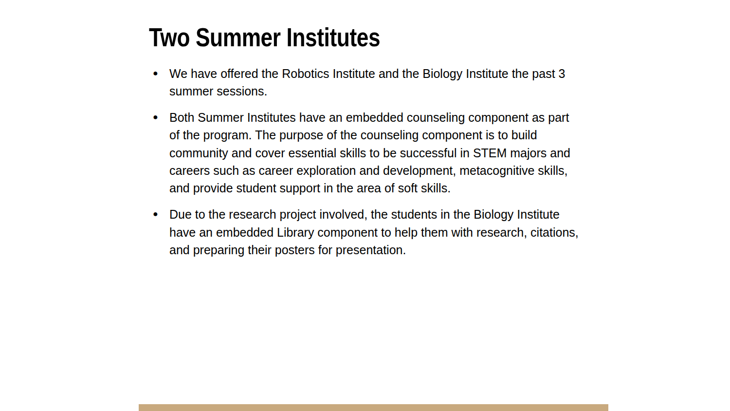Two Summer Institutes
We have offered the Robotics Institute and the Biology Institute the past 3 summer sessions.
Both Summer Institutes have an embedded counseling component as part of the program. The purpose of the counseling component is to build community and cover essential skills to be successful in STEM majors and careers such as career exploration and development, metacognitive skills, and provide student support in the area of soft skills.
Due to the research project involved, the students in the Biology Institute have an embedded Library component to help them with research, citations, and preparing their posters for presentation.